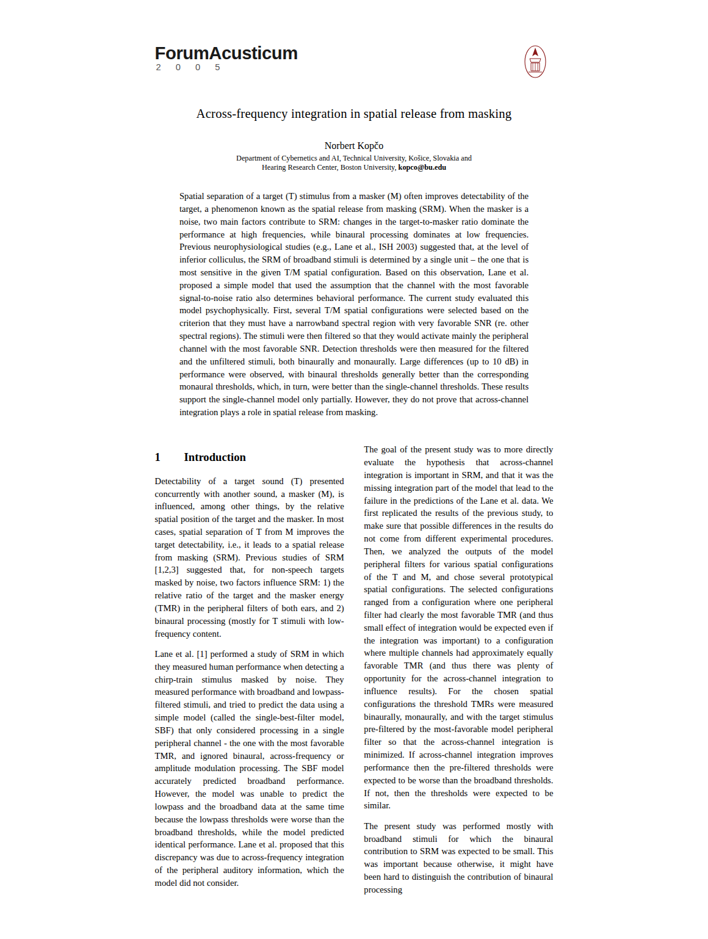Forum Acusticum
2 0 0 5
Across-frequency integration in spatial release from masking
Norbert Kopčo
Department of Cybernetics and AI, Technical University, Košice, Slovakia and
Hearing Research Center, Boston University, kopco@bu.edu
Spatial separation of a target (T) stimulus from a masker (M) often improves detectability of the target, a phenomenon known as the spatial release from masking (SRM). When the masker is a noise, two main factors contribute to SRM: changes in the target-to-masker ratio dominate the performance at high frequencies, while binaural processing dominates at low frequencies. Previous neurophysiological studies (e.g., Lane et al., ISH 2003) suggested that, at the level of inferior colliculus, the SRM of broadband stimuli is determined by a single unit – the one that is most sensitive in the given T/M spatial configuration. Based on this observation, Lane et al. proposed a simple model that used the assumption that the channel with the most favorable signal-to-noise ratio also determines behavioral performance. The current study evaluated this model psychophysically. First, several T/M spatial configurations were selected based on the criterion that they must have a narrowband spectral region with very favorable SNR (re. other spectral regions). The stimuli were then filtered so that they would activate mainly the peripheral channel with the most favorable SNR. Detection thresholds were then measured for the filtered and the unfiltered stimuli, both binaurally and monaurally. Large differences (up to 10 dB) in performance were observed, with binaural thresholds generally better than the corresponding monaural thresholds, which, in turn, were better than the single-channel thresholds. These results support the single-channel model only partially. However, they do not prove that across-channel integration plays a role in spatial release from masking.
1 Introduction
Detectability of a target sound (T) presented concurrently with another sound, a masker (M), is influenced, among other things, by the relative spatial position of the target and the masker. In most cases, spatial separation of T from M improves the target detectability, i.e., it leads to a spatial release from masking (SRM). Previous studies of SRM [1,2,3] suggested that, for non-speech targets masked by noise, two factors influence SRM: 1) the relative ratio of the target and the masker energy (TMR) in the peripheral filters of both ears, and 2) binaural processing (mostly for T stimuli with low-frequency content.
Lane et al. [1] performed a study of SRM in which they measured human performance when detecting a chirp-train stimulus masked by noise. They measured performance with broadband and lowpass-filtered stimuli, and tried to predict the data using a simple model (called the single-best-filter model, SBF) that only considered processing in a single peripheral channel - the one with the most favorable TMR, and ignored binaural, across-frequency or amplitude modulation processing. The SBF model accurately predicted broadband performance. However, the model was unable to predict the lowpass and the broadband data at the same time because the lowpass thresholds were worse than the broadband thresholds, while the model predicted identical performance. Lane et al. proposed that this discrepancy was due to across-frequency integration of the peripheral auditory information, which the model did not consider.
The goal of the present study was to more directly evaluate the hypothesis that across-channel integration is important in SRM, and that it was the missing integration part of the model that lead to the failure in the predictions of the Lane et al. data. We first replicated the results of the previous study, to make sure that possible differences in the results do not come from different experimental procedures. Then, we analyzed the outputs of the model peripheral filters for various spatial configurations of the T and M, and chose several prototypical spatial configurations. The selected configurations ranged from a configuration where one peripheral filter had clearly the most favorable TMR (and thus small effect of integration would be expected even if the integration was important) to a configuration where multiple channels had approximately equally favorable TMR (and thus there was plenty of opportunity for the across-channel integration to influence results). For the chosen spatial configurations the threshold TMRs were measured binaurally, monaurally, and with the target stimulus pre-filtered by the most-favorable model peripheral filter so that the across-channel integration is minimized. If across-channel integration improves performance then the pre-filtered thresholds were expected to be worse than the broadband thresholds. If not, then the thresholds were expected to be similar.
The present study was performed mostly with broadband stimuli for which the binaural contribution to SRM was expected to be small. This was important because otherwise, it might have been hard to distinguish the contribution of binaural processing